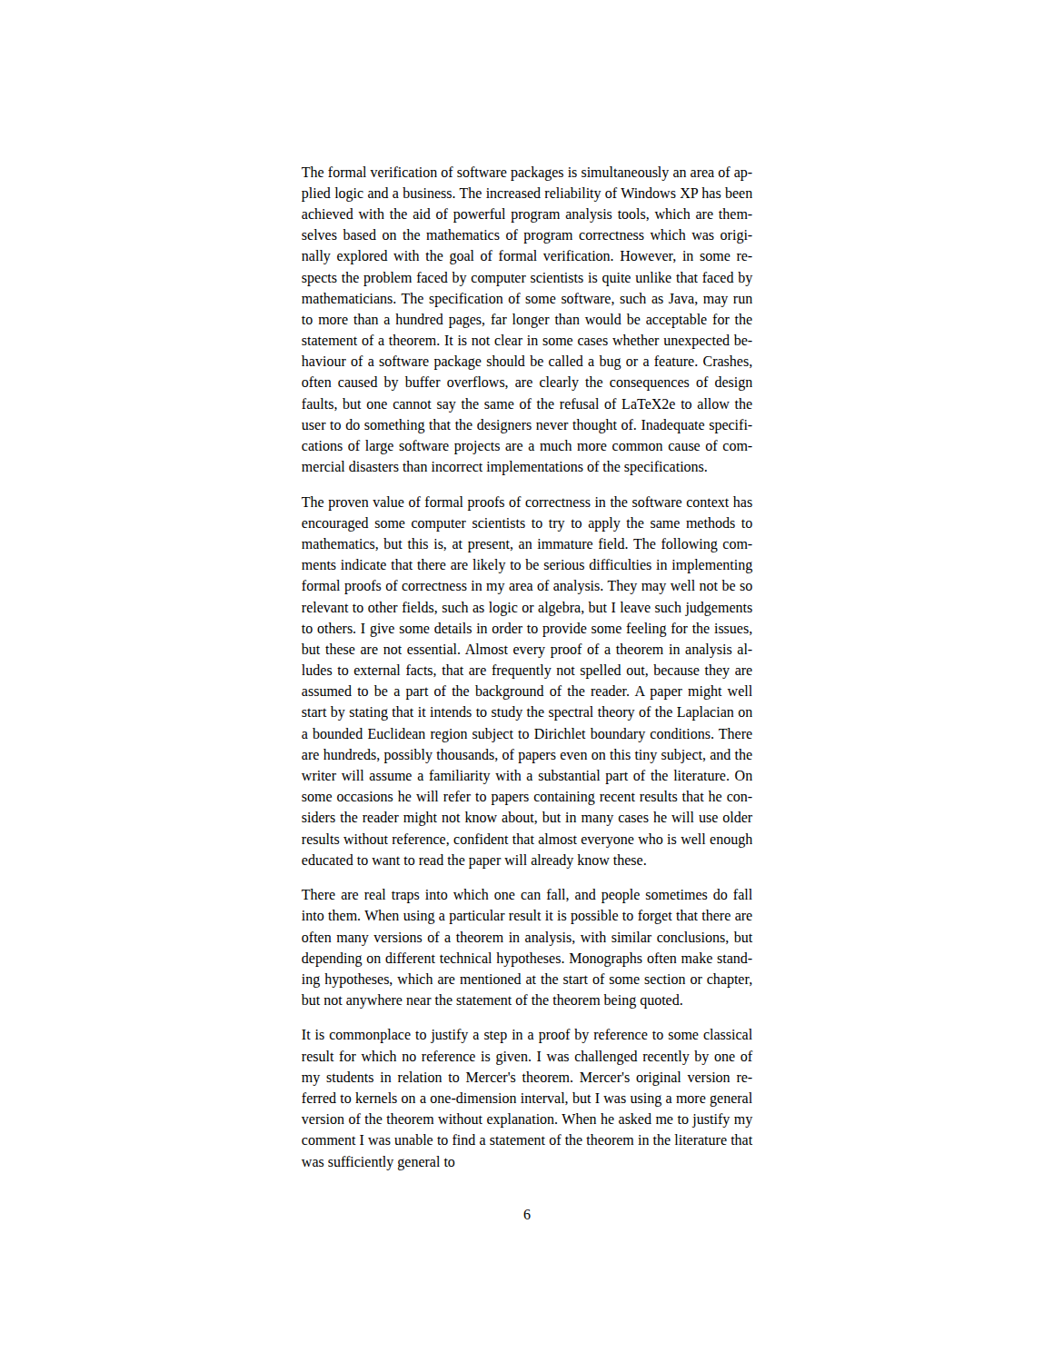The formal verification of software packages is simultaneously an area of applied logic and a business. The increased reliability of Windows XP has been achieved with the aid of powerful program analysis tools, which are themselves based on the mathematics of program correctness which was originally explored with the goal of formal verification. However, in some respects the problem faced by computer scientists is quite unlike that faced by mathematicians. The specification of some software, such as Java, may run to more than a hundred pages, far longer than would be acceptable for the statement of a theorem. It is not clear in some cases whether unexpected behaviour of a software package should be called a bug or a feature. Crashes, often caused by buffer overflows, are clearly the consequences of design faults, but one cannot say the same of the refusal of LaTeX2e to allow the user to do something that the designers never thought of. Inadequate specifications of large software projects are a much more common cause of commercial disasters than incorrect implementations of the specifications.
The proven value of formal proofs of correctness in the software context has encouraged some computer scientists to try to apply the same methods to mathematics, but this is, at present, an immature field. The following comments indicate that there are likely to be serious difficulties in implementing formal proofs of correctness in my area of analysis. They may well not be so relevant to other fields, such as logic or algebra, but I leave such judgements to others. I give some details in order to provide some feeling for the issues, but these are not essential. Almost every proof of a theorem in analysis alludes to external facts, that are frequently not spelled out, because they are assumed to be a part of the background of the reader. A paper might well start by stating that it intends to study the spectral theory of the Laplacian on a bounded Euclidean region subject to Dirichlet boundary conditions. There are hundreds, possibly thousands, of papers even on this tiny subject, and the writer will assume a familiarity with a substantial part of the literature. On some occasions he will refer to papers containing recent results that he considers the reader might not know about, but in many cases he will use older results without reference, confident that almost everyone who is well enough educated to want to read the paper will already know these.
There are real traps into which one can fall, and people sometimes do fall into them. When using a particular result it is possible to forget that there are often many versions of a theorem in analysis, with similar conclusions, but depending on different technical hypotheses. Monographs often make standing hypotheses, which are mentioned at the start of some section or chapter, but not anywhere near the statement of the theorem being quoted.
It is commonplace to justify a step in a proof by reference to some classical result for which no reference is given. I was challenged recently by one of my students in relation to Mercer's theorem. Mercer's original version referred to kernels on a one-dimension interval, but I was using a more general version of the theorem without explanation. When he asked me to justify my comment I was unable to find a statement of the theorem in the literature that was sufficiently general to
6